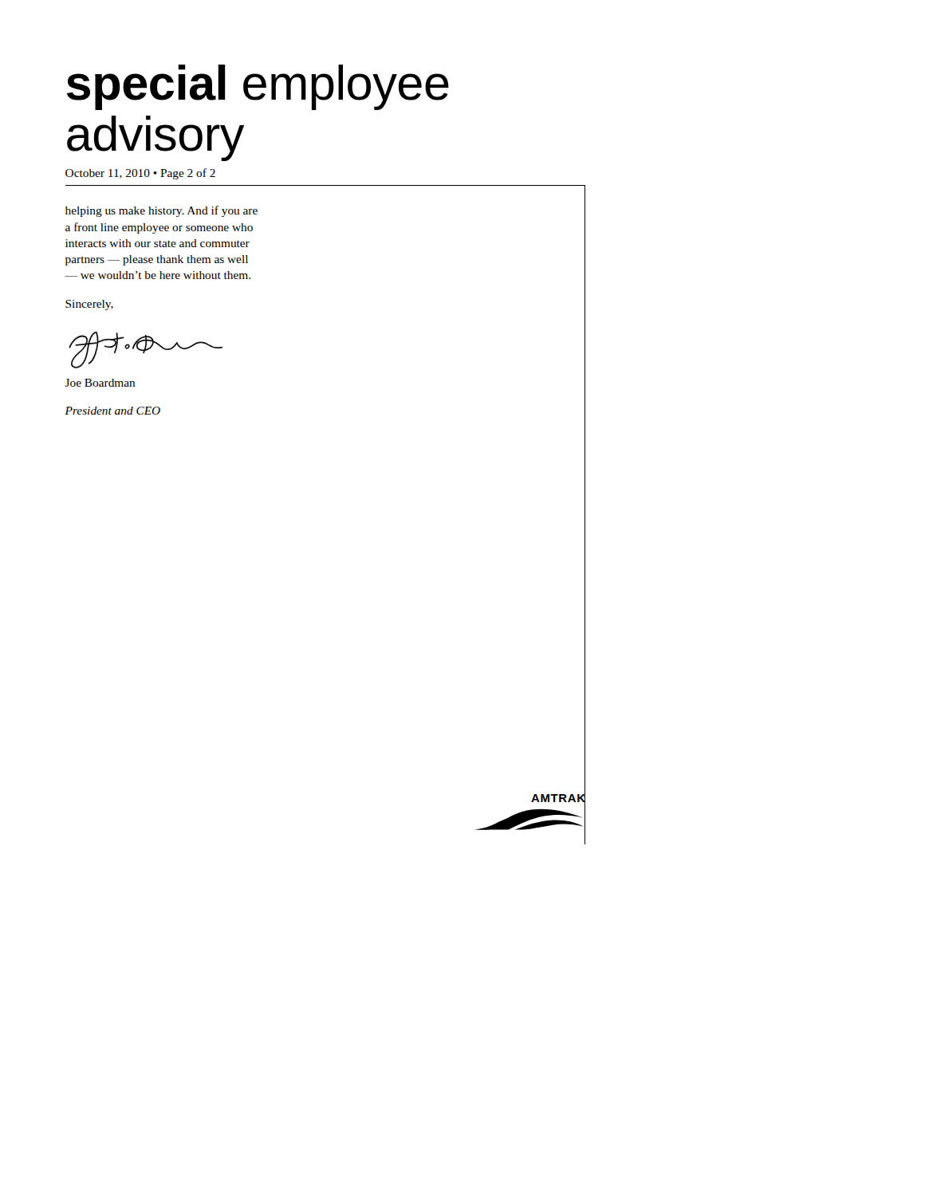special employee advisory
October 11, 2010 • Page 2 of 2
helping us make history. And if you are a front line employee or someone who interacts with our state and commuter partners — please thank them as well — we wouldn’t be here without them.
Sincerely,
Joe Boardman
President and CEO
AMTRAK ®